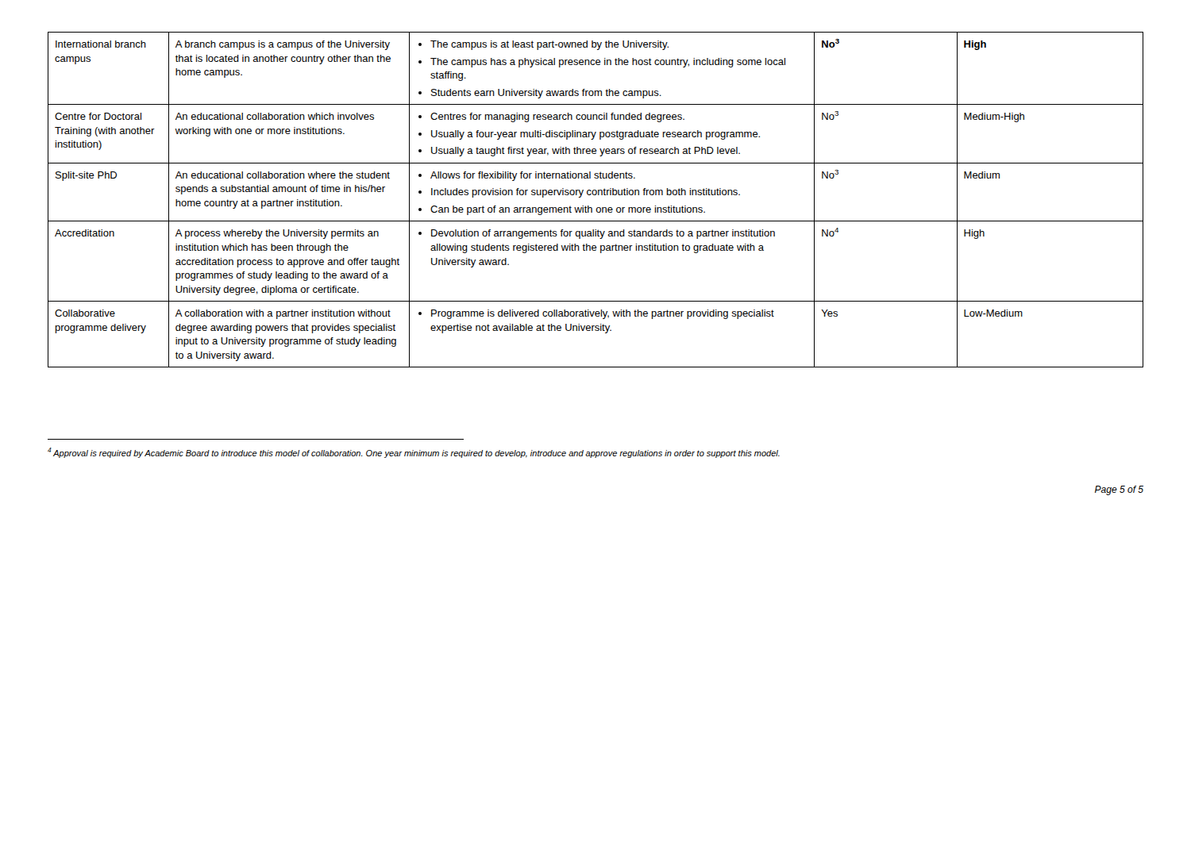| International branch campus | A branch campus is a campus of the University that is located in another country other than the home campus. | The campus is at least part-owned by the University. The campus has a physical presence in the host country, including some local staffing. Students earn University awards from the campus. | No 3 | High |
| Centre for Doctoral Training (with another institution) | An educational collaboration which involves working with one or more institutions. | Centres for managing research council funded degrees. Usually a four-year multi-disciplinary postgraduate research programme. Usually a taught first year, with three years of research at PhD level. | No 3 | Medium-High |
| Split-site PhD | An educational collaboration where the student spends a substantial amount of time in his/her home country at a partner institution. | Allows for flexibility for international students. Includes provision for supervisory contribution from both institutions. Can be part of an arrangement with one or more institutions. | No 3 | Medium |
| Accreditation | A process whereby the University permits an institution which has been through the accreditation process to approve and offer taught programmes of study leading to the award of a University degree, diploma or certificate. | Devolution of arrangements for quality and standards to a partner institution allowing students registered with the partner institution to graduate with a University award. | No 4 | High |
| Collaborative programme delivery | A collaboration with a partner institution without degree awarding powers that provides specialist input to a University programme of study leading to a University award. | Programme is delivered collaboratively, with the partner providing specialist expertise not available at the University. | Yes | Low-Medium |
4 Approval is required by Academic Board to introduce this model of collaboration. One year minimum is required to develop, introduce and approve regulations in order to support this model.
Page 5 of 5